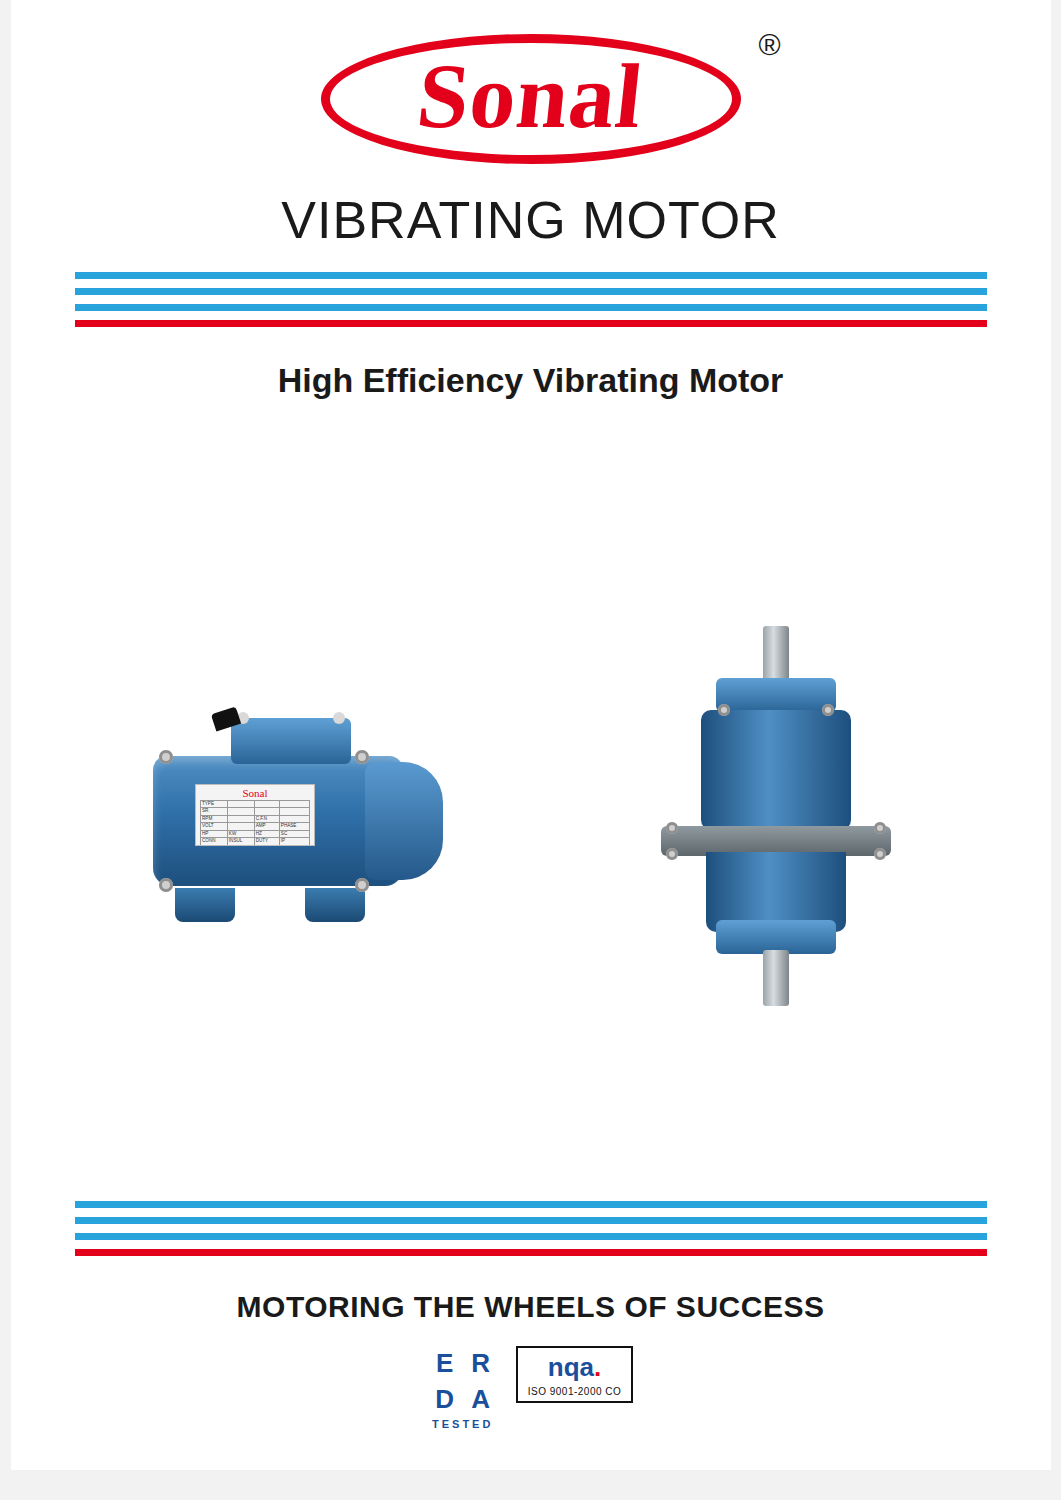Sonal
®
VIBRATING MOTOR
High Efficiency Vibrating Motor
Sonal
| TYPE | | | |
| SR. | | | |
| RPM | | C.F.N | |
| VOLT | | AMP | PHASE |
| HP | KW | HZ | SC |
| CONN | INSUL | DUTY | IP |
MOTORING THE WHEELS OF SUCCESS
ER DA
TESTED
nqa.
ISO 9001-2000 CO